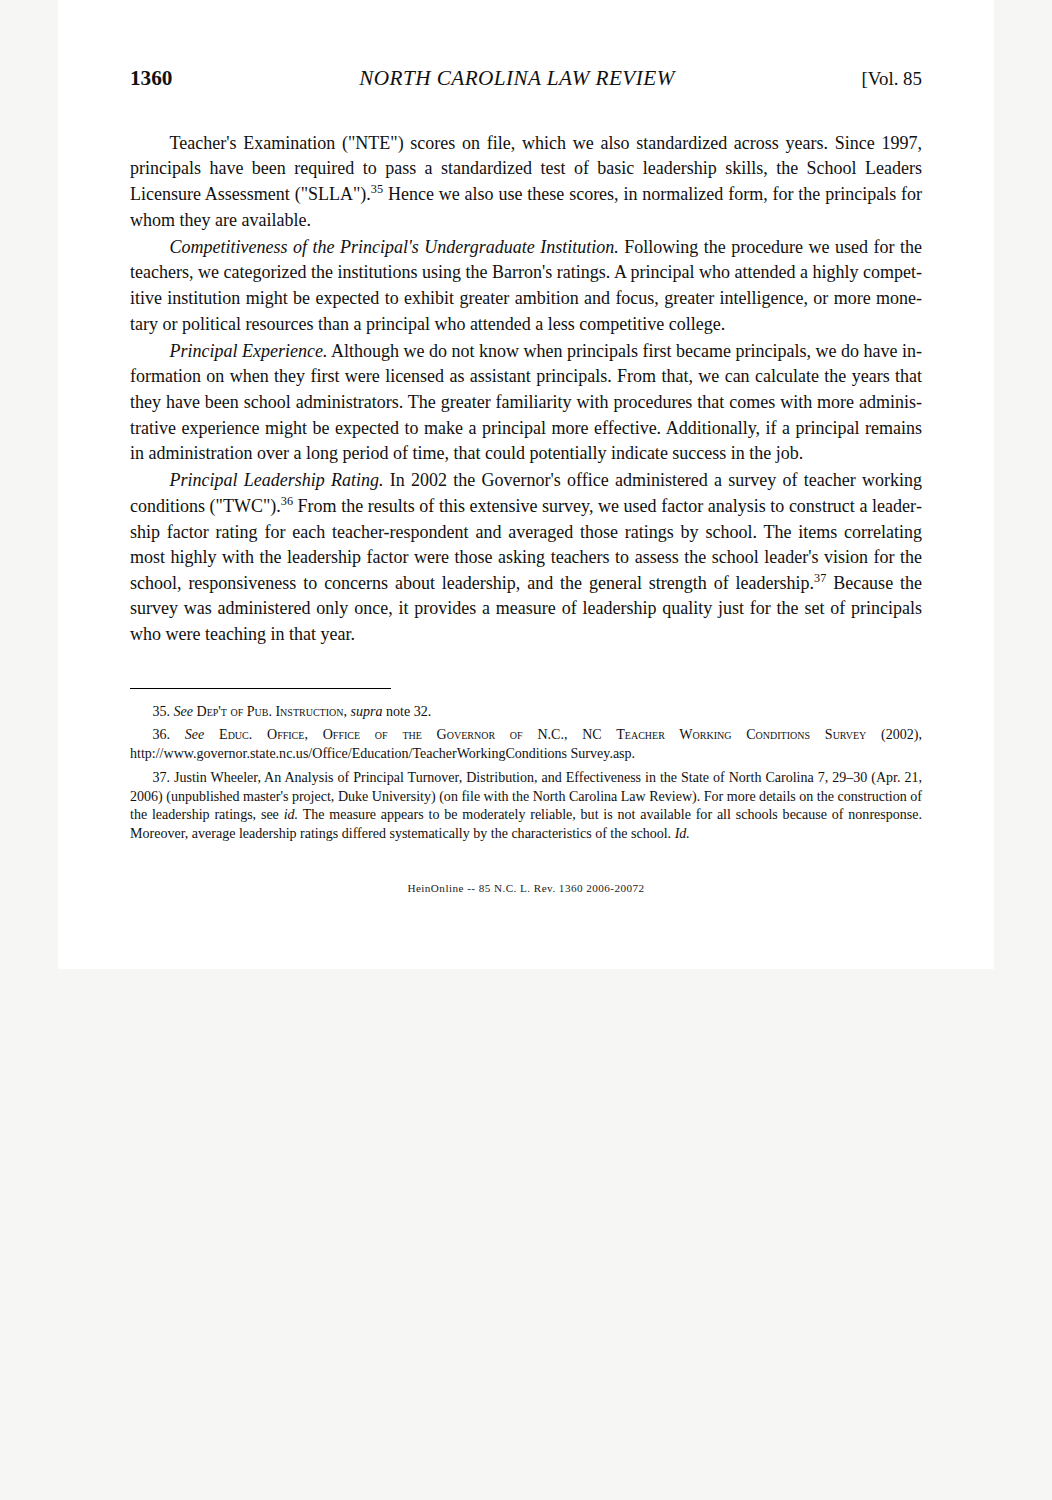1360 NORTH CAROLINA LAW REVIEW [Vol. 85
Teacher's Examination ("NTE") scores on file, which we also standardized across years. Since 1997, principals have been required to pass a standardized test of basic leadership skills, the School Leaders Licensure Assessment ("SLLA").35 Hence we also use these scores, in normalized form, for the principals for whom they are available.
Competitiveness of the Principal's Undergraduate Institution. Following the procedure we used for the teachers, we categorized the institutions using the Barron's ratings. A principal who attended a highly competitive institution might be expected to exhibit greater ambition and focus, greater intelligence, or more monetary or political resources than a principal who attended a less competitive college.
Principal Experience. Although we do not know when principals first became principals, we do have information on when they first were licensed as assistant principals. From that, we can calculate the years that they have been school administrators. The greater familiarity with procedures that comes with more administrative experience might be expected to make a principal more effective. Additionally, if a principal remains in administration over a long period of time, that could potentially indicate success in the job.
Principal Leadership Rating. In 2002 the Governor's office administered a survey of teacher working conditions ("TWC").36 From the results of this extensive survey, we used factor analysis to construct a leadership factor rating for each teacher-respondent and averaged those ratings by school. The items correlating most highly with the leadership factor were those asking teachers to assess the school leader's vision for the school, responsiveness to concerns about leadership, and the general strength of leadership.37 Because the survey was administered only once, it provides a measure of leadership quality just for the set of principals who were teaching in that year.
35. See Dep't of Pub. Instruction, supra note 32.
36. See Educ. Office, Office of the Governor of N.C., NC Teacher Working Conditions Survey (2002), http://www.governor.state.nc.us/Office/Education/TeacherWorkingConditions Survey.asp.
37. Justin Wheeler, An Analysis of Principal Turnover, Distribution, and Effectiveness in the State of North Carolina 7, 29–30 (Apr. 21, 2006) (unpublished master's project, Duke University) (on file with the North Carolina Law Review). For more details on the construction of the leadership ratings, see id. The measure appears to be moderately reliable, but is not available for all schools because of nonresponse. Moreover, average leadership ratings differed systematically by the characteristics of the school. Id.
HeinOnline -- 85 N.C. L. Rev. 1360 2006-20072